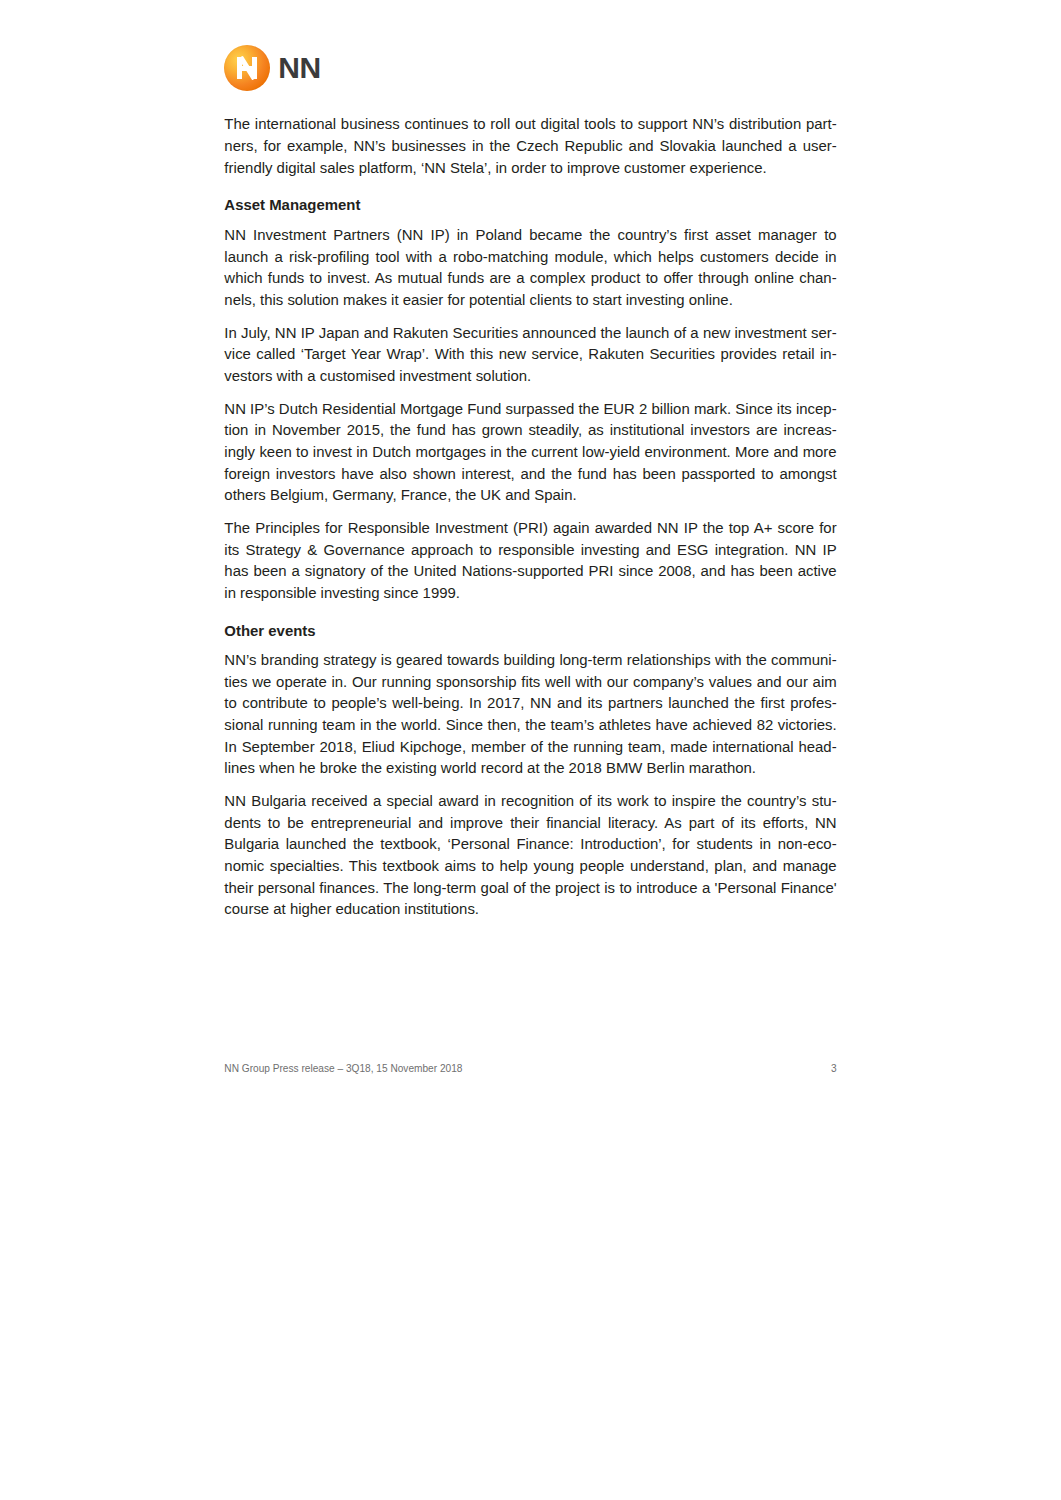NN
The international business continues to roll out digital tools to support NN’s distribution partners, for example, NN’s businesses in the Czech Republic and Slovakia launched a user-friendly digital sales platform, ‘NN Stela’, in order to improve customer experience.
Asset Management
NN Investment Partners (NN IP) in Poland became the country’s first asset manager to launch a risk-profiling tool with a robo-matching module, which helps customers decide in which funds to invest. As mutual funds are a complex product to offer through online channels, this solution makes it easier for potential clients to start investing online.
In July, NN IP Japan and Rakuten Securities announced the launch of a new investment service called ‘Target Year Wrap’. With this new service, Rakuten Securities provides retail investors with a customised investment solution.
NN IP’s Dutch Residential Mortgage Fund surpassed the EUR 2 billion mark. Since its inception in November 2015, the fund has grown steadily, as institutional investors are increasingly keen to invest in Dutch mortgages in the current low-yield environment. More and more foreign investors have also shown interest, and the fund has been passported to amongst others Belgium, Germany, France, the UK and Spain.
The Principles for Responsible Investment (PRI) again awarded NN IP the top A+ score for its Strategy & Governance approach to responsible investing and ESG integration. NN IP has been a signatory of the United Nations-supported PRI since 2008, and has been active in responsible investing since 1999.
Other events
NN’s branding strategy is geared towards building long-term relationships with the communities we operate in. Our running sponsorship fits well with our company’s values and our aim to contribute to people’s well-being. In 2017, NN and its partners launched the first professional running team in the world. Since then, the team’s athletes have achieved 82 victories. In September 2018, Eliud Kipchoge, member of the running team, made international headlines when he broke the existing world record at the 2018 BMW Berlin marathon.
NN Bulgaria received a special award in recognition of its work to inspire the country’s students to be entrepreneurial and improve their financial literacy. As part of its efforts, NN Bulgaria launched the textbook, ‘Personal Finance: Introduction’, for students in non-economic specialties. This textbook aims to help young people understand, plan, and manage their personal finances. The long-term goal of the project is to introduce a 'Personal Finance' course at higher education institutions.
NN Group Press release – 3Q18, 15 November 2018 3